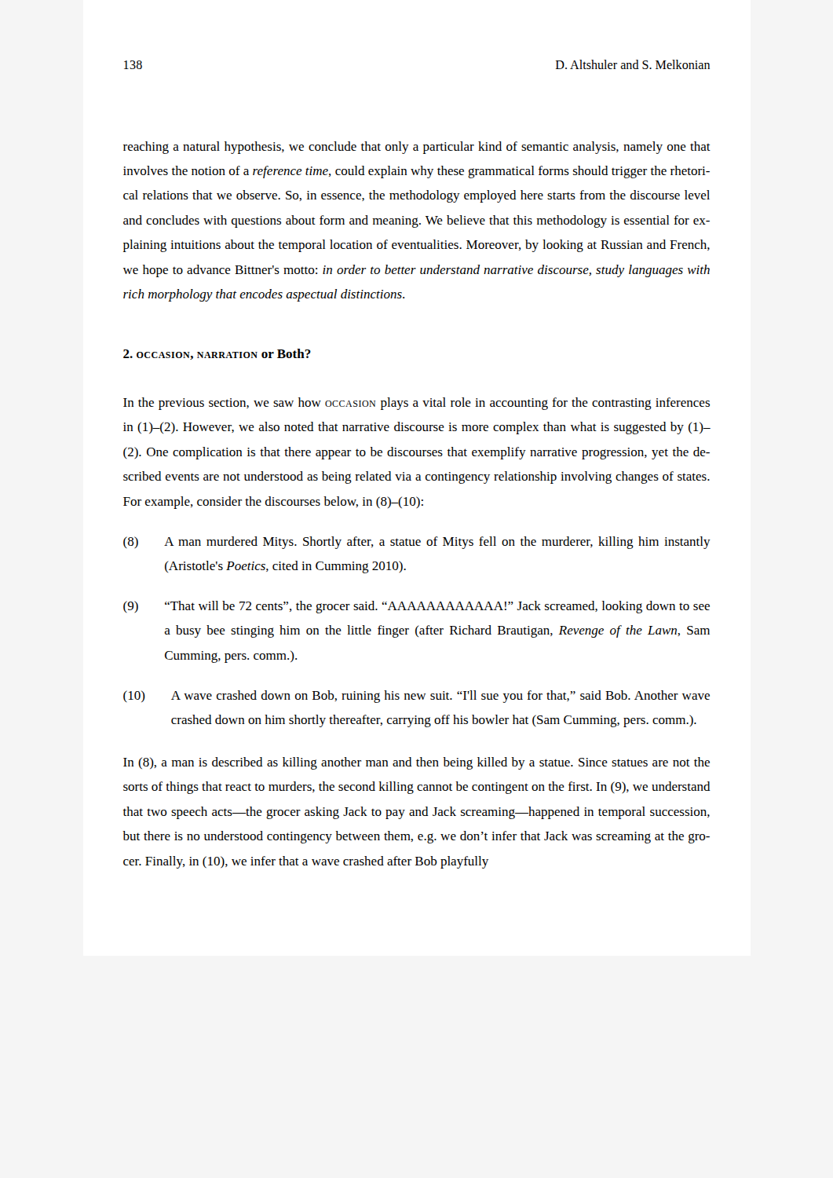138 D. Altshuler and S. Melkonian
reaching a natural hypothesis, we conclude that only a particular kind of semantic analysis, namely one that involves the notion of a reference time, could explain why these grammatical forms should trigger the rhetorical relations that we observe. So, in essence, the methodology employed here starts from the discourse level and concludes with questions about form and meaning. We believe that this methodology is essential for explaining intuitions about the temporal location of eventualities. Moreover, by looking at Russian and French, we hope to advance Bittner's motto: in order to better understand narrative discourse, study languages with rich morphology that encodes aspectual distinctions.
2. occasion, narration or Both?
In the previous section, we saw how occasion plays a vital role in accounting for the contrasting inferences in (1)–(2). However, we also noted that narrative discourse is more complex than what is suggested by (1)–(2). One complication is that there appear to be discourses that exemplify narrative progression, yet the described events are not understood as being related via a contingency relationship involving changes of states. For example, consider the discourses below, in (8)–(10):
(8) A man murdered Mitys. Shortly after, a statue of Mitys fell on the murderer, killing him instantly (Aristotle's Poetics, cited in Cumming 2010).
(9)“That will be 72 cents”, the grocer said. “AAAAAAAAAAAA!” Jack screamed, looking down to see a busy bee stinging him on the little finger (after Richard Brautigan, Revenge of the Lawn, Sam Cumming, pers. comm.).
(10) A wave crashed down on Bob, ruining his new suit. “I'll sue you for that,” said Bob. Another wave crashed down on him shortly thereafter, carrying off his bowler hat (Sam Cumming, pers. comm.).
In (8), a man is described as killing another man and then being killed by a statue. Since statues are not the sorts of things that react to murders, the second killing cannot be contingent on the first. In (9), we understand that two speech acts—the grocer asking Jack to pay and Jack screaming—happened in temporal succession, but there is no understood contingency between them, e.g. we don’t infer that Jack was screaming at the grocer. Finally, in (10), we infer that a wave crashed after Bob playfully